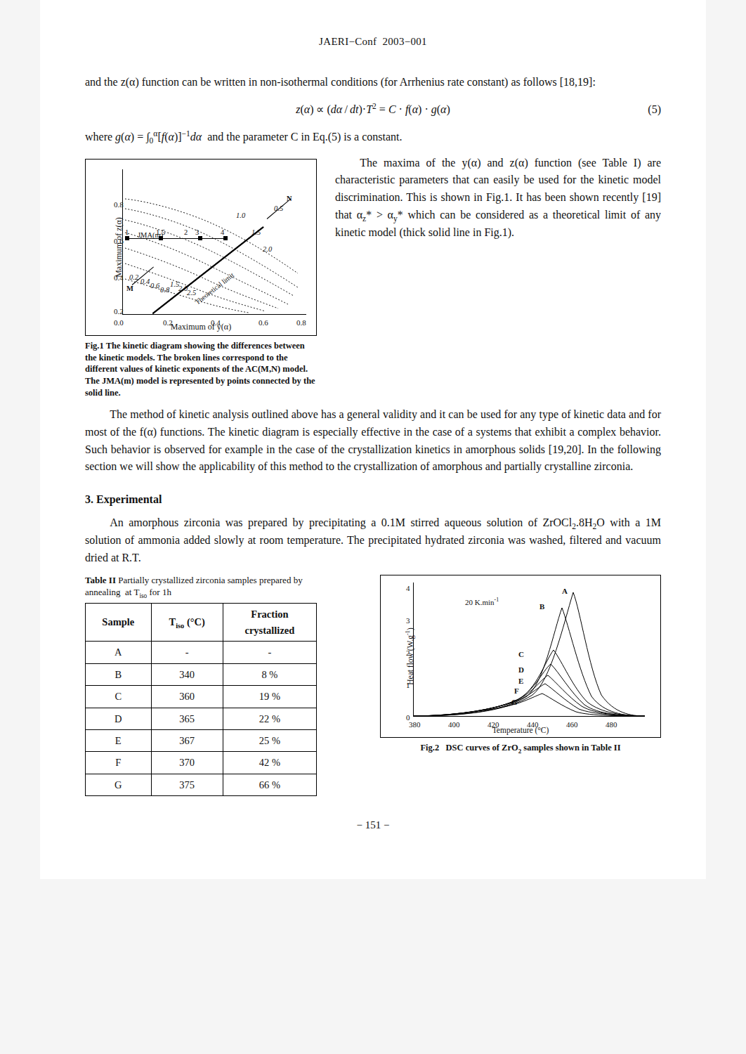JAERI−Conf 2003−001
and the z(α) function can be written in non-isothermal conditions (for Arrhenius rate constant) as follows [18,19]:
z(α) ∝ (dα / dt)·T2 = C · f(α) · g(α) (5)
where g(α) = ∫0α[f(α)]−1dα and the parameter C in Eq.(5) is a constant.
Maximum of z(α)
Maximum of y(α)
0.2
0.4
0.6
0.8
0.0
0.2
0.4
0.6
0.8
1
JMA(m)
1.5
2
3
4
Theoretical limit
N
M
0.2
0.4
0.6
0.8
1.5
2.0
2.5
1.0
1.5
2.0
0.5
Fig.1 The kinetic diagram showing the differences between the kinetic models. The broken lines correspond to the different values of kinetic exponents of the AC(M,N) model. The JMA(m) model is represented by points connected by the solid line.
The maxima of the y(α) and z(α) function (see Table I) are characteristic parameters that can easily be used for the kinetic model discrimination. This is shown in Fig.1. It has been shown recently [19] that αz* > αy* which can be considered as a theoretical limit of any kinetic model (thick solid line in Fig.1).
The method of kinetic analysis outlined above has a general validity and it can be used for any type of kinetic data and for most of the f(α) functions. The kinetic diagram is especially effective in the case of a systems that exhibit a complex behavior. Such behavior is observed for example in the case of the crystallization kinetics in amorphous solids [19,20]. In the following section we will show the applicability of this method to the crystallization of amorphous and partially crystalline zirconia.
3. Experimental
An amorphous zirconia was prepared by precipitating a 0.1M stirred aqueous solution of ZrOCl2.8H2O with a 1M solution of ammonia added slowly at room temperature. The precipitated hydrated zirconia was washed, filtered and vacuum dried at R.T.
Table II Partially crystallized zirconia samples prepared by annealing at Tiso for 1h
| Sample | T iso (°C) | Fraction crystallized |
| --- | --- | --- |
| A | - | - |
| B | 340 | 8 % |
| C | 360 | 19 % |
| D | 365 | 22 % |
| E | 367 | 25 % |
| F | 370 | 42 % |
| G | 375 | 66 % |
Heat flow (W.g-1)
Temperature (°C)
0
1
2
3
4
380
400
420
440
460
480
20 K.min-1
A
B
C
D
E
F
G
Fig.2 DSC curves of ZrO2 samples shown in Table II
− 151 −